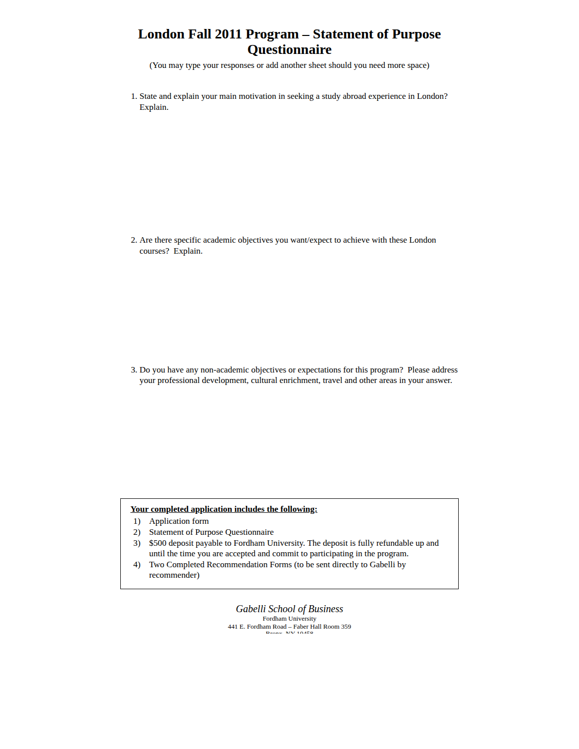London Fall 2011 Program – Statement of Purpose Questionnaire
(You may type your responses or add another sheet should you need more space)
State and explain your main motivation in seeking a study abroad experience in London? Explain.
Are there specific academic objectives you want/expect to achieve with these London courses? Explain.
Do you have any non-academic objectives or expectations for this program? Please address your professional development, cultural enrichment, travel and other areas in your answer.
Your completed application includes the following:
Application form
Statement of Purpose Questionnaire
$500 deposit payable to Fordham University. The deposit is fully refundable up and until the time you are accepted and commit to participating in the program.
Two Completed Recommendation Forms (to be sent directly to Gabelli by recommender)
Gabelli School of Business
Fordham University
441 E. Fordham Road – Faber Hall Room 359
Bronx, NY 10458